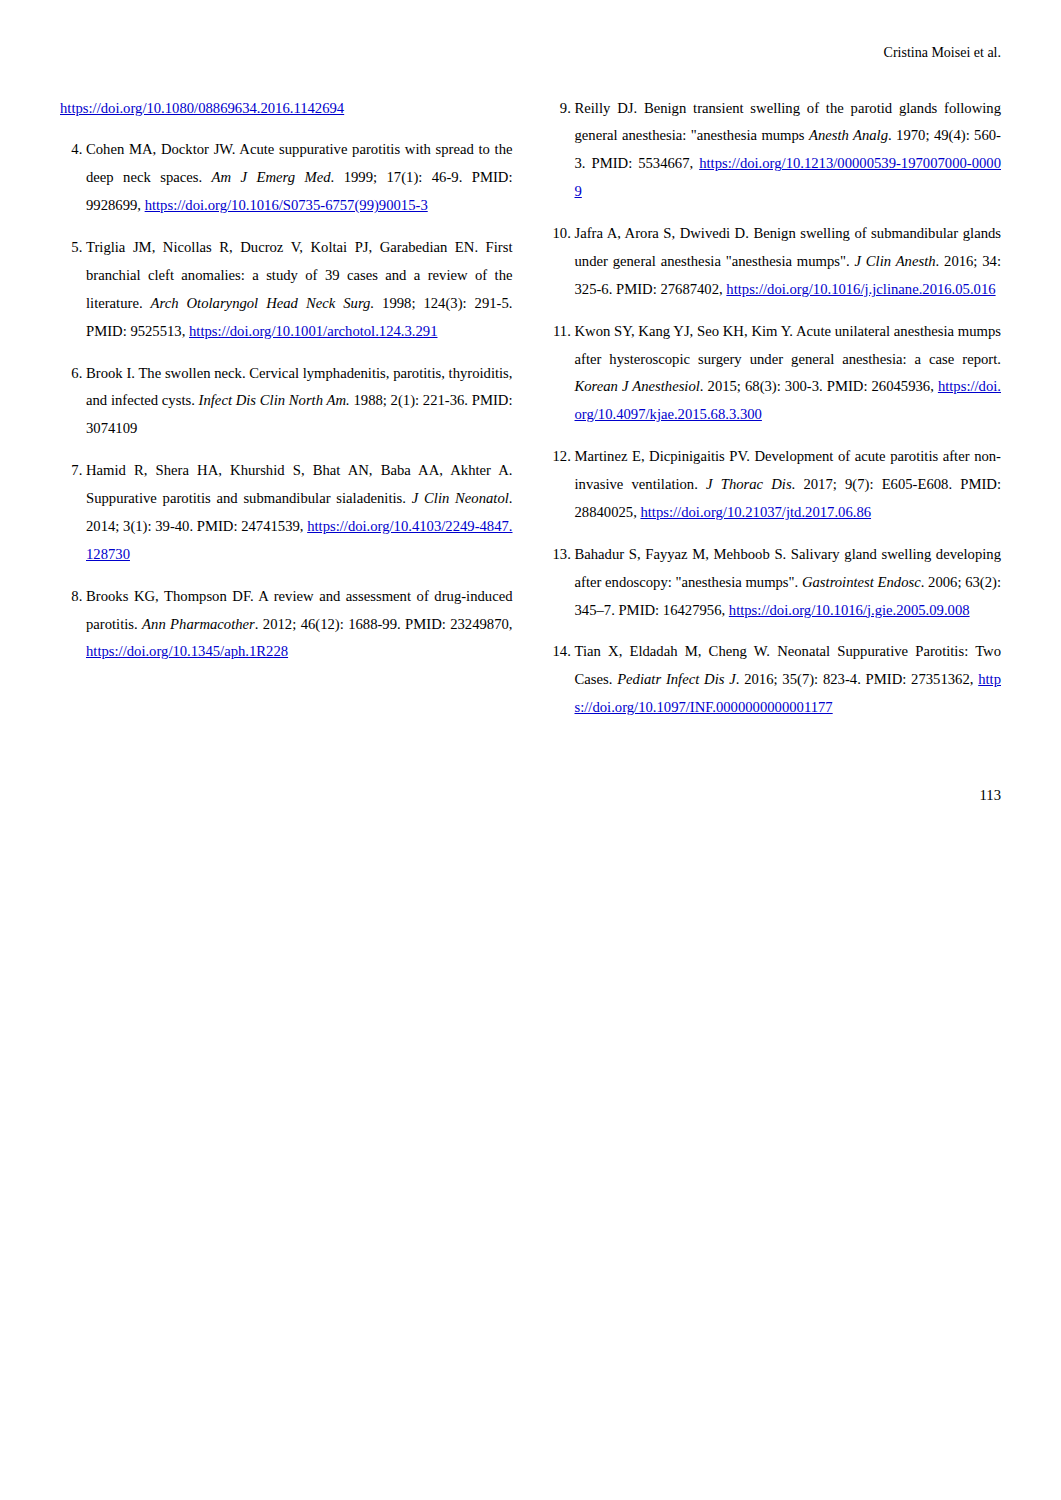Cristina Moisei et al.
https://doi.org/10.1080/08869634.2016.1142694
Cohen MA, Docktor JW. Acute suppurative parotitis with spread to the deep neck spaces. Am J Emerg Med. 1999; 17(1): 46-9. PMID: 9928699, https://doi.org/10.1016/S0735-6757(99)90015-3
Triglia JM, Nicollas R, Ducroz V, Koltai PJ, Garabedian EN. First branchial cleft anomalies: a study of 39 cases and a review of the literature. Arch Otolaryngol Head Neck Surg. 1998; 124(3): 291-5. PMID: 9525513, https://doi.org/10.1001/archotol.124.3.291
Brook I. The swollen neck. Cervical lymphadenitis, parotitis, thyroiditis, and infected cysts. Infect Dis Clin North Am. 1988; 2(1): 221-36. PMID: 3074109
Hamid R, Shera HA, Khurshid S, Bhat AN, Baba AA, Akhter A. Suppurative parotitis and submandibular sialadenitis. J Clin Neonatol. 2014; 3(1): 39-40. PMID: 24741539, https://doi.org/10.4103/2249-4847.128730
Brooks KG, Thompson DF. A review and assessment of drug-induced parotitis. Ann Pharmacother. 2012; 46(12): 1688-99. PMID: 23249870, https://doi.org/10.1345/aph.1R228
Reilly DJ. Benign transient swelling of the parotid glands following general anesthesia: "anesthesia mumps Anesth Analg. 1970; 49(4): 560-3. PMID: 5534667, https://doi.org/10.1213/00000539-197007000-00009
Jafra A, Arora S, Dwivedi D. Benign swelling of submandibular glands under general anesthesia "anesthesia mumps". J Clin Anesth. 2016; 34: 325-6. PMID: 27687402, https://doi.org/10.1016/j.jclinane.2016.05.016
Kwon SY, Kang YJ, Seo KH, Kim Y. Acute unilateral anesthesia mumps after hysteroscopic surgery under general anesthesia: a case report. Korean J Anesthesiol. 2015; 68(3): 300-3. PMID: 26045936, https://doi.org/10.4097/kjae.2015.68.3.300
Martinez E, Dicpinigaitis PV. Development of acute parotitis after non-invasive ventilation. J Thorac Dis. 2017; 9(7): E605-E608. PMID: 28840025, https://doi.org/10.21037/jtd.2017.06.86
Bahadur S, Fayyaz M, Mehboob S. Salivary gland swelling developing after endoscopy: "anesthesia mumps". Gastrointest Endosc. 2006; 63(2): 345–7. PMID: 16427956, https://doi.org/10.1016/j.gie.2005.09.008
Tian X, Eldadah M, Cheng W. Neonatal Suppurative Parotitis: Two Cases. Pediatr Infect Dis J. 2016; 35(7): 823-4. PMID: 27351362, https://doi.org/10.1097/INF.0000000000001177
113